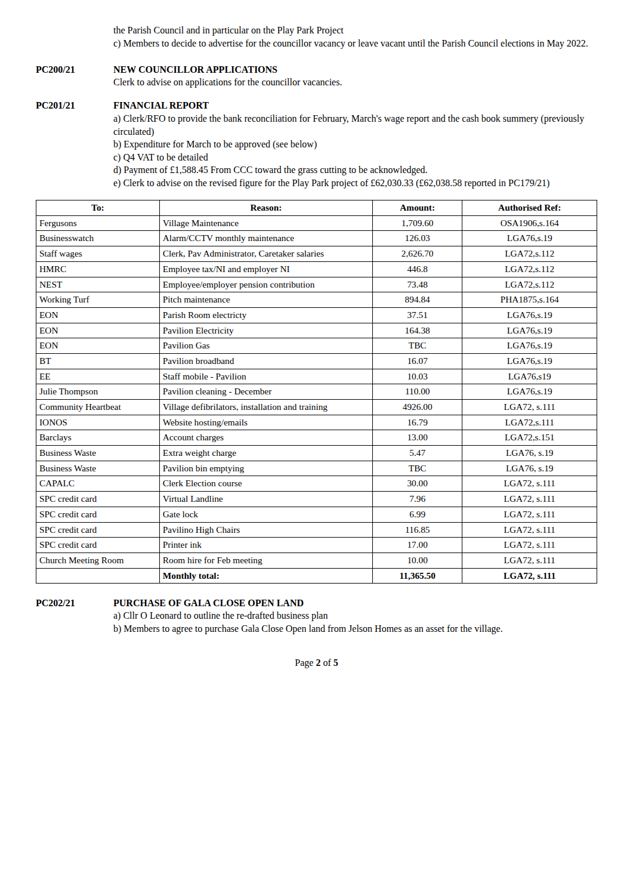the Parish Council and in particular on the Play Park Project
c) Members to decide to advertise for the councillor vacancy or leave vacant until the Parish Council elections in May 2022.
PC200/21
NEW COUNCILLOR APPLICATIONS
Clerk to advise on applications for the councillor vacancies.
PC201/21
FINANCIAL REPORT
a) Clerk/RFO to provide the bank reconciliation for February, March's wage report and the cash book summery (previously circulated)
b) Expenditure for March to be approved (see below)
c) Q4 VAT to be detailed
d) Payment of £1,588.45 From CCC toward the grass cutting to be acknowledged.
e) Clerk to advise on the revised figure for the Play Park project of £62,030.33 (£62,038.58 reported in PC179/21)
| To: | Reason: | Amount: | Authorised Ref: |
| --- | --- | --- | --- |
| Fergusons | Village Maintenance | 1,709.60 | OSA1906,s.164 |
| Businesswatch | Alarm/CCTV monthly maintenance | 126.03 | LGA76,s.19 |
| Staff wages | Clerk, Pav Administrator, Caretaker salaries | 2,626.70 | LGA72,s.112 |
| HMRC | Employee tax/NI and employer NI | 446.8 | LGA72,s.112 |
| NEST | Employee/employer pension contribution | 73.48 | LGA72,s.112 |
| Working Turf | Pitch maintenance | 894.84 | PHA1875,s.164 |
| EON | Parish Room electricty | 37.51 | LGA76,s.19 |
| EON | Pavilion Electricity | 164.38 | LGA76,s.19 |
| EON | Pavilion Gas | TBC | LGA76,s.19 |
| BT | Pavilion broadband | 16.07 | LGA76,s.19 |
| EE | Staff mobile - Pavilion | 10.03 | LGA76,s19 |
| Julie Thompson | Pavilion cleaning - December | 110.00 | LGA76,s.19 |
| Community Heartbeat | Village defibrilators, installation and training | 4926.00 | LGA72, s.111 |
| IONOS | Website hosting/emails | 16.79 | LGA72,s.111 |
| Barclays | Account charges | 13.00 | LGA72,s.151 |
| Business Waste | Extra weight charge | 5.47 | LGA76, s.19 |
| Business Waste | Pavilion bin emptying | TBC | LGA76, s.19 |
| CAPALC | Clerk Election course | 30.00 | LGA72, s.111 |
| SPC credit card | Virtual Landline | 7.96 | LGA72, s.111 |
| SPC credit card | Gate lock | 6.99 | LGA72, s.111 |
| SPC credit card | Pavilino High Chairs | 116.85 | LGA72, s.111 |
| SPC credit card | Printer ink | 17.00 | LGA72, s.111 |
| Church Meeting Room | Room hire for Feb meeting | 10.00 | LGA72, s.111 |
| | Monthly total: | 11,365.50 | LGA72, s.111 |
PC202/21
PURCHASE OF GALA CLOSE OPEN LAND
a) Cllr O Leonard to outline the re-drafted business plan
b) Members to agree to purchase Gala Close Open land from Jelson Homes as an asset for the village.
Page 2 of 5